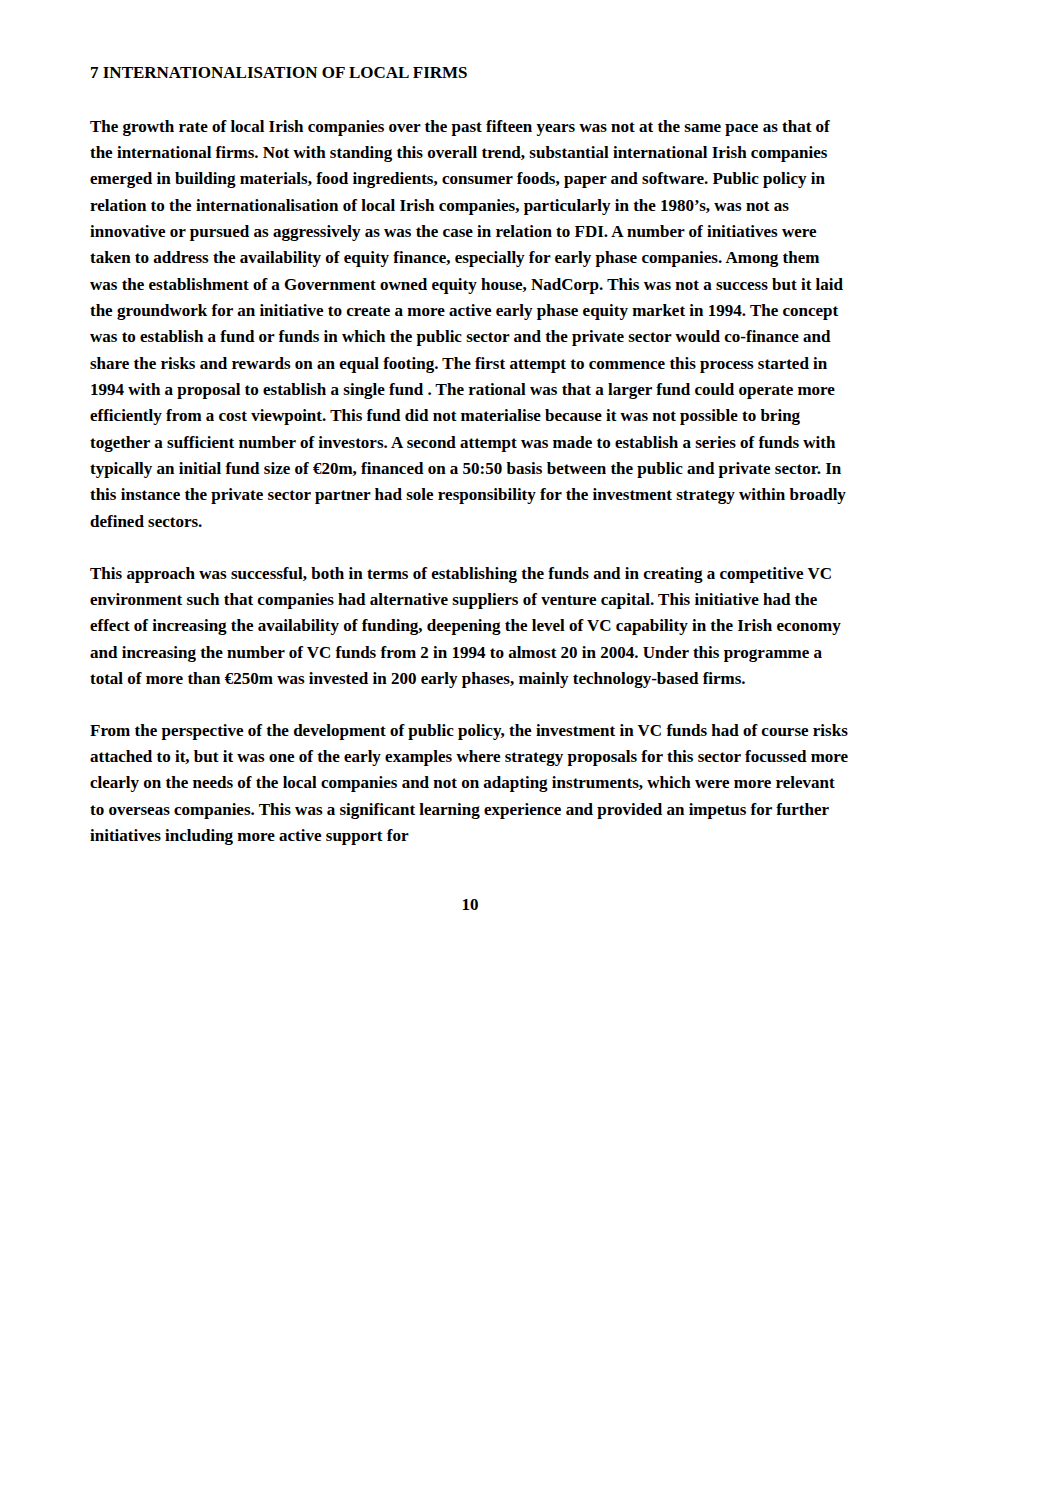7 INTERNATIONALISATION OF LOCAL FIRMS
The growth rate of local Irish companies over the past fifteen years was not at the same pace as that of the international firms. Not with standing this overall trend, substantial international Irish companies emerged in building materials, food ingredients, consumer foods, paper and software. Public policy in relation to the internationalisation of local Irish companies, particularly in the 1980’s, was not as innovative or pursued as aggressively as was the case in relation to FDI. A number of initiatives were taken to address the availability of equity finance, especially for early phase companies. Among them was the establishment of a Government owned equity house, NadCorp. This was not a success but it laid the groundwork for an initiative to create a more active early phase equity market in 1994. The concept was to establish a fund or funds in which the public sector and the private sector would co-finance and share the risks and rewards on an equal footing. The first attempt to commence this process started in 1994 with a proposal to establish a single fund . The rational was that a larger fund could operate more efficiently from a cost viewpoint. This fund did not materialise because it was not possible to bring together a sufficient number of investors. A second attempt was made to establish a series of funds with typically an initial fund size of €20m, financed on a 50:50 basis between the public and private sector. In this instance the private sector partner had sole responsibility for the investment strategy within broadly defined sectors.
This approach was successful, both in terms of establishing the funds and in creating a competitive VC environment such that companies had alternative suppliers of venture capital. This initiative had the effect of increasing the availability of funding, deepening the level of VC capability in the Irish economy and increasing the number of VC funds from 2 in 1994 to almost 20 in 2004. Under this programme a total of more than €250m was invested in 200 early phases, mainly technology-based firms.
From the perspective of the development of public policy, the investment in VC funds had of course risks attached to it, but it was one of the early examples where strategy proposals for this sector focussed more clearly on the needs of the local companies and not on adapting instruments, which were more relevant to overseas companies. This was a significant learning experience and provided an impetus for further initiatives including more active support for
10